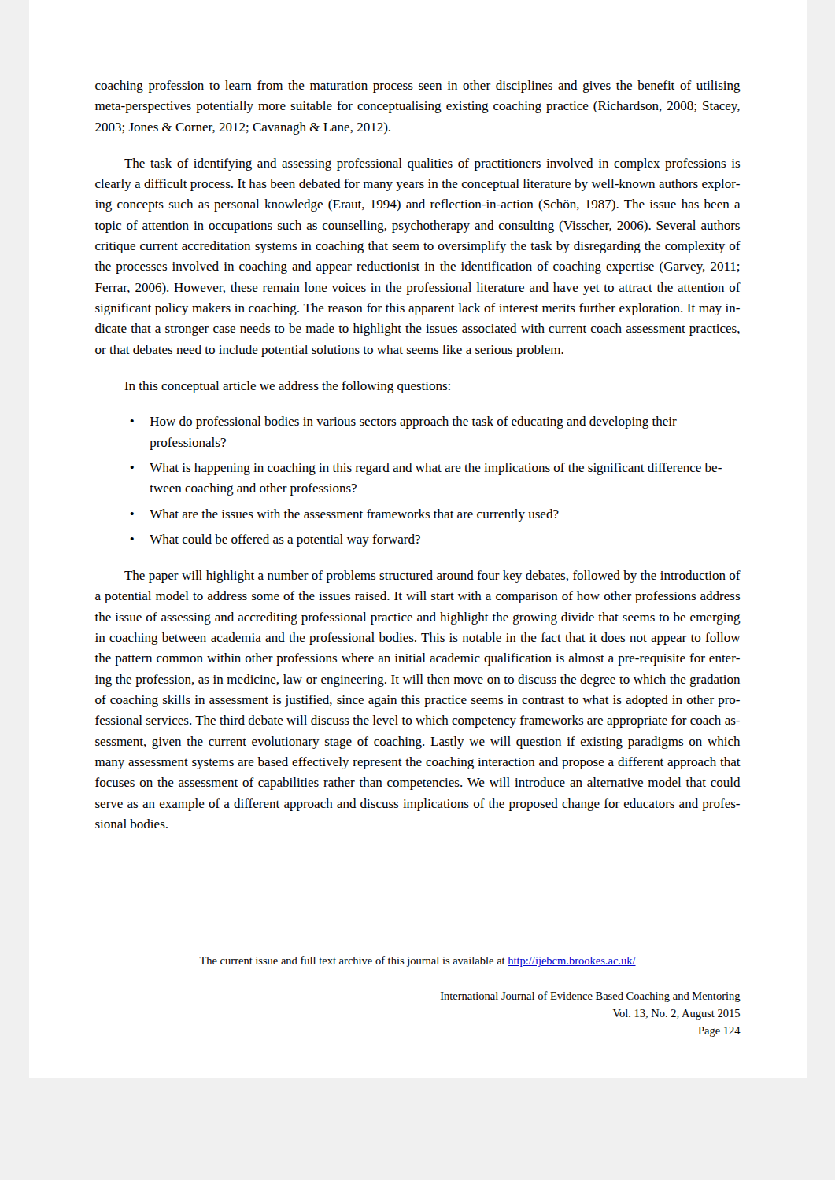coaching profession to learn from the maturation process seen in other disciplines and gives the benefit of utilising meta-perspectives potentially more suitable for conceptualising existing coaching practice (Richardson, 2008; Stacey, 2003; Jones & Corner, 2012; Cavanagh & Lane, 2012).
The task of identifying and assessing professional qualities of practitioners involved in complex professions is clearly a difficult process. It has been debated for many years in the conceptual literature by well-known authors exploring concepts such as personal knowledge (Eraut, 1994) and reflection-in-action (Schön, 1987). The issue has been a topic of attention in occupations such as counselling, psychotherapy and consulting (Visscher, 2006). Several authors critique current accreditation systems in coaching that seem to oversimplify the task by disregarding the complexity of the processes involved in coaching and appear reductionist in the identification of coaching expertise (Garvey, 2011; Ferrar, 2006). However, these remain lone voices in the professional literature and have yet to attract the attention of significant policy makers in coaching. The reason for this apparent lack of interest merits further exploration. It may indicate that a stronger case needs to be made to highlight the issues associated with current coach assessment practices, or that debates need to include potential solutions to what seems like a serious problem.
In this conceptual article we address the following questions:
How do professional bodies in various sectors approach the task of educating and developing their professionals?
What is happening in coaching in this regard and what are the implications of the significant difference between coaching and other professions?
What are the issues with the assessment frameworks that are currently used?
What could be offered as a potential way forward?
The paper will highlight a number of problems structured around four key debates, followed by the introduction of a potential model to address some of the issues raised. It will start with a comparison of how other professions address the issue of assessing and accrediting professional practice and highlight the growing divide that seems to be emerging in coaching between academia and the professional bodies. This is notable in the fact that it does not appear to follow the pattern common within other professions where an initial academic qualification is almost a pre-requisite for entering the profession, as in medicine, law or engineering. It will then move on to discuss the degree to which the gradation of coaching skills in assessment is justified, since again this practice seems in contrast to what is adopted in other professional services. The third debate will discuss the level to which competency frameworks are appropriate for coach assessment, given the current evolutionary stage of coaching. Lastly we will question if existing paradigms on which many assessment systems are based effectively represent the coaching interaction and propose a different approach that focuses on the assessment of capabilities rather than competencies. We will introduce an alternative model that could serve as an example of a different approach and discuss implications of the proposed change for educators and professional bodies.
The current issue and full text archive of this journal is available at http://ijebcm.brookes.ac.uk/
International Journal of Evidence Based Coaching and Mentoring Vol. 13, No. 2, August 2015 Page 124